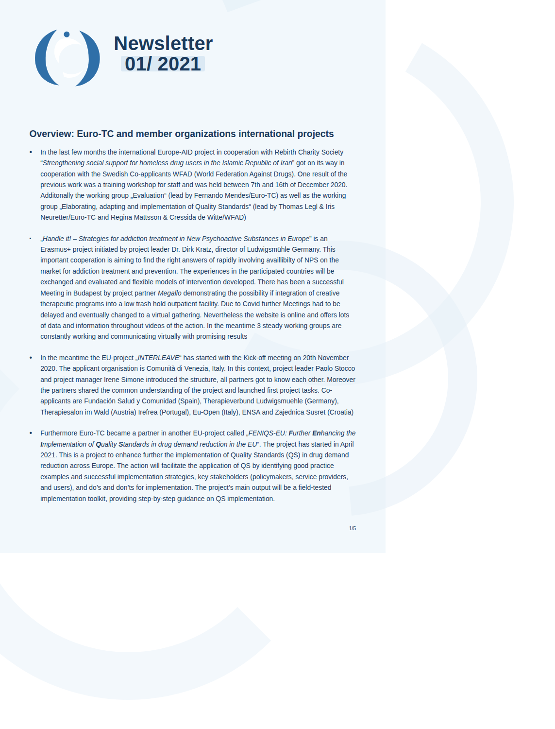Newsletter
01/ 2021
Overview: Euro-TC and member organizations international projects
In the last few months the international Europe-AID project in cooperation with Rebirth Charity Society “Strengthening social support for homeless drug users in the Islamic Republic of Iran” got on its way in cooperation with the Swedish Co-applicants WFAD (World Federation Against Drugs). One result of the previous work was a training workshop for staff and was held between 7th and 16th of December 2020. Additonally the working group „Evaluation“ (lead by Fernando Mendes/Euro-TC) as well as the working group „Elaborating, adapting and implementation of Quality Standards“ (lead by Thomas Legl & Iris Neuretter/Euro-TC and Regina Mattsson & Cressida de Witte/WFAD)
„Handle it! – Strategies for addiction treatment in New Psychoactive Substances in Europe” is an Erasmus+ project initiated by project leader Dr. Dirk Kratz, director of Ludwigsmühle Germany. This important cooperation is aiming to find the right answers of rapidly involving availlibilty of NPS on the market for addiction treatment and prevention. The experiences in the participated countries will be exchanged and evaluated and flexible models of intervention developed. There has been a successful Meeting in Budapest by project partner Megallo demonstrating the possibility if integration of creative therapeutic programs into a low trash hold outpatient facility. Due to Covid further Meetings had to be delayed and eventually changed to a virtual gathering. Nevertheless the website is online and offers lots of data and information throughout videos of the action. In the meantime 3 steady working groups are constantly working and communicating virtually with promising results
In the meantime the EU-project „INTERLEAVE“ has started with the Kick-off meeting on 20th November 2020. The applicant organisation is Comunità di Venezia, Italy. In this context, project leader Paolo Stocco and project manager Irene Simone introduced the structure, all partners got to know each other. Moreover the partners shared the common understanding of the project and launched first project tasks. Co-applicants are Fundación Salud y Comunidad (Spain), Therapieverbund Ludwigsmuehle (Germany), Therapiesalon im Wald (Austria) Irefrea (Portugal), Eu-Open (Italy), ENSA and Zajednica Susret (Croatia)
Furthermore Euro-TC became a partner in another EU-project called „FENIQS-EU: Further Enhancing the Implementation of Quality Standards in drug demand reduction in the EU“. The project has started in April 2021. This is a project to enhance further the implementation of Quality Standards (QS) in drug demand reduction across Europe. The action will facilitate the application of QS by identifying good practice examples and successful implementation strategies, key stakeholders (policymakers, service providers, and users), and do’s and don’ts for implementation. The project’s main output will be a field-tested implementation toolkit, providing step-by-step guidance on QS implementation.
1/5